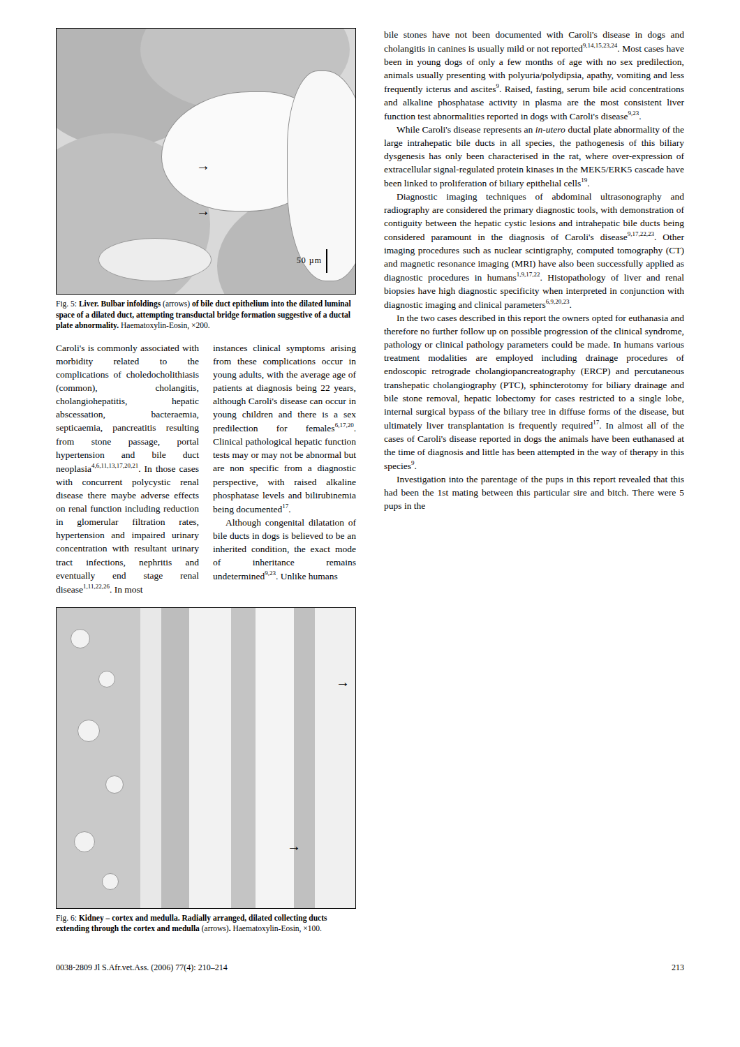→
→
50 µm
Fig. 5: Liver. Bulbar infoldings (arrows) of bile duct epithelium into the dilated luminal space of a dilated duct, attempting transductal bridge formation suggestive of a ductal plate abnormality. Haematoxylin-Eosin, ×200.
Caroli's is commonly associated with morbidity related to the complications of choledocholithiasis (common), cholangitis, cholangiohepatitis, hepatic abscessation, bacteraemia, septicaemia, pancreatitis resulting from stone passage, portal hypertension and bile duct neoplasia4,6,11,13,17,20,21. In those cases with concurrent polycystic renal disease there maybe adverse effects on renal function including reduction in glomerular filtration rates, hypertension and impaired urinary concentration with resultant urinary tract infections, nephritis and eventually end stage renal disease1,11,22,26. In most
instances clinical symptoms arising from these complications occur in young adults, with the average age of patients at diagnosis being 22 years, although Caroli's disease can occur in young children and there is a sex predilection for females6,17,20. Clinical pathological hepatic function tests may or may not be abnormal but are non specific from a diagnostic perspective, with raised alkaline phosphatase levels and bilirubinemia being documented17.
Although congenital dilatation of bile ducts in dogs is believed to be an inherited condition, the exact mode of inheritance remains undetermined9,23. Unlike humans
→
→
Fig. 6: Kidney – cortex and medulla. Radially arranged, dilated collecting ducts extending through the cortex and medulla (arrows). Haematoxylin-Eosin, ×100.
bile stones have not been documented with Caroli's disease in dogs and cholangitis in canines is usually mild or not reported9,14,15,23,24. Most cases have been in young dogs of only a few months of age with no sex predilection, animals usually presenting with polyuria/polydipsia, apathy, vomiting and less frequently icterus and ascites9. Raised, fasting, serum bile acid concentrations and alkaline phosphatase activity in plasma are the most consistent liver function test abnormalities reported in dogs with Caroli's disease9,23.
While Caroli's disease represents an in-utero ductal plate abnormality of the large intrahepatic bile ducts in all species, the pathogenesis of this biliary dysgenesis has only been characterised in the rat, where over-expression of extracellular signal-regulated protein kinases in the MEK5/ERK5 cascade have been linked to proliferation of biliary epithelial cells19.
Diagnostic imaging techniques of abdominal ultrasonography and radiography are considered the primary diagnostic tools, with demonstration of contiguity between the hepatic cystic lesions and intrahepatic bile ducts being considered paramount in the diagnosis of Caroli's disease9,17,22,23. Other imaging procedures such as nuclear scintigraphy, computed tomography (CT) and magnetic resonance imaging (MRI) have also been successfully applied as diagnostic procedures in humans1,9,17,22. Histopathology of liver and renal biopsies have high diagnostic specificity when interpreted in conjunction with diagnostic imaging and clinical parameters6,9,20,23.
In the two cases described in this report the owners opted for euthanasia and therefore no further follow up on possible progression of the clinical syndrome, pathology or clinical pathology parameters could be made. In humans various treatment modalities are employed including drainage procedures of endoscopic retrograde cholangiopancreatography (ERCP) and percutaneous transhepatic cholangiography (PTC), sphincterotomy for biliary drainage and bile stone removal, hepatic lobectomy for cases restricted to a single lobe, internal surgical bypass of the biliary tree in diffuse forms of the disease, but ultimately liver transplantation is frequently required17. In almost all of the cases of Caroli's disease reported in dogs the animals have been euthanased at the time of diagnosis and little has been attempted in the way of therapy in this species9.
Investigation into the parentage of the pups in this report revealed that this had been the 1st mating between this particular sire and bitch. There were 5 pups in the
0038-2809 Jl S.Afr.vet.Ass. (2006) 77(4): 210–214
213